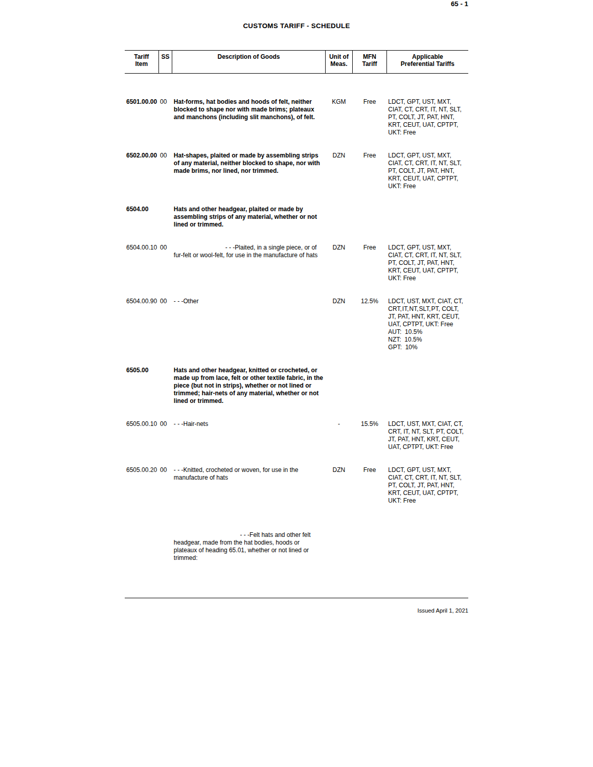65 - 1
CUSTOMS TARIFF - SCHEDULE
| Tariff Item | SS | Description of Goods | Unit of Meas. | MFN Tariff | Applicable Preferential Tariffs |
| --- | --- | --- | --- | --- | --- |
| 6501.00.00 | 00 | Hat-forms, hat bodies and hoods of felt, neither blocked to shape nor with made brims; plateaux and manchons (including slit manchons), of felt. | KGM | Free | LDCT, GPT, UST, MXT, CIAT, CT, CRT, IT, NT, SLT, PT, COLT, JT, PAT, HNT, KRT, CEUT, UAT, CPTPT, UKT: Free |
| 6502.00.00 | 00 | Hat-shapes, plaited or made by assembling strips of any material, neither blocked to shape, nor with made brims, nor lined, nor trimmed. | DZN | Free | LDCT, GPT, UST, MXT, CIAT, CT, CRT, IT, NT, SLT, PT, COLT, JT, PAT, HNT, KRT, CEUT, UAT, CPTPT, UKT: Free |
| 6504.00 | | Hats and other headgear, plaited or made by assembling strips of any material, whether or not lined or trimmed. | | | |
| 6504.00.10 | 00 | - - -Plaited, in a single piece, or of fur-felt or wool-felt, for use in the manufacture of hats | DZN | Free | LDCT, GPT, UST, MXT, CIAT, CT, CRT, IT, NT, SLT, PT, COLT, JT, PAT, HNT, KRT, CEUT, UAT, CPTPT, UKT: Free |
| 6504.00.90 | 00 | - - -Other | DZN | 12.5% | LDCT, UST, MXT, CIAT, CT, CRT, IT, NT, SLT, PT, COLT, JT, PAT, HNT, KRT, CEUT, UAT, CPTPT, UKT: Free AUT: 10.5% NZT: 10.5% GPT: 10% |
| 6505.00 | | Hats and other headgear, knitted or crocheted, or made up from lace, felt or other textile fabric, in the piece (but not in strips), whether or not lined or trimmed; hair-nets of any material, whether or not lined or trimmed. | | | |
| 6505.00.10 | 00 | - - -Hair-nets | - | 15.5% | LDCT, UST, MXT, CIAT, CT, CRT, IT, NT, SLT, PT, COLT, JT, PAT, HNT, KRT, CEUT, UAT, CPTPT, UKT: Free |
| 6505.00.20 | 00 | - - -Knitted, crocheted or woven, for use in the manufacture of hats | DZN | Free | LDCT, GPT, UST, MXT, CIAT, CT, CRT, IT, NT, SLT, PT, COLT, JT, PAT, HNT, KRT, CEUT, UAT, CPTPT, UKT: Free |
| | | - - -Felt hats and other felt headgear, made from the hat bodies, hoods or plateaux of heading 65.01, whether or not lined or trimmed: | | | |
Issued April 1, 2021